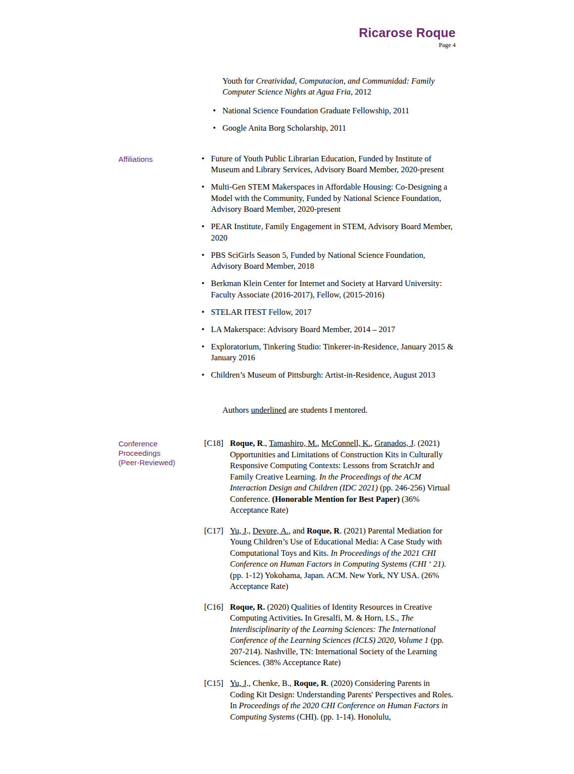Ricarose Roque
Page 4
Youth for Creatividad, Computacion, and Communidad: Family Computer Science Nights at Agua Fria, 2012
National Science Foundation Graduate Fellowship, 2011
Google Anita Borg Scholarship, 2011
Affiliations
Future of Youth Public Librarian Education, Funded by Institute of Museum and Library Services, Advisory Board Member, 2020-present
Multi-Gen STEM Makerspaces in Affordable Housing: Co-Designing a Model with the Community, Funded by National Science Foundation, Advisory Board Member, 2020-present
PEAR Institute, Family Engagement in STEM, Advisory Board Member, 2020
PBS SciGirls Season 5, Funded by National Science Foundation, Advisory Board Member, 2018
Berkman Klein Center for Internet and Society at Harvard University: Faculty Associate (2016-2017), Fellow, (2015-2016)
STELAR ITEST Fellow, 2017
LA Makerspace: Advisory Board Member, 2014 – 2017
Exploratorium, Tinkering Studio: Tinkerer-in-Residence, January 2015 & January 2016
Children’s Museum of Pittsburgh: Artist-in-Residence, August 2013
Authors underlined are students I mentored.
Conference
Proceedings
(Peer-Reviewed)
[C18] Roque, R., Tamashiro, M., McConnell, K., Granados, J. (2021) Opportunities and Limitations of Construction Kits in Culturally Responsive Computing Contexts: Lessons from ScratchJr and Family Creative Learning. In the Proceedings of the ACM Interaction Design and Children (IDC 2021) (pp. 246-256) Virtual Conference. (Honorable Mention for Best Paper) (36% Acceptance Rate)
[C17] Yu, J., Devore, A., and Roque, R. (2021) Parental Mediation for Young Children’s Use of Educational Media: A Case Study with Computational Toys and Kits. In Proceedings of the 2021 CHI Conference on Human Factors in Computing Systems (CHI ‘ 21). (pp. 1-12) Yokohama, Japan. ACM. New York, NY USA. (26% Acceptance Rate)
[C16] Roque, R. (2020) Qualities of Identity Resources in Creative Computing Activities. In Gresalfi, M. & Horn, I.S., The Interdisciplinarity of the Learning Sciences: The International Conference of the Learning Sciences (ICLS) 2020, Volume 1 (pp. 207-214). Nashville, TN: International Society of the Learning Sciences. (38% Acceptance Rate)
[C15] Yu, J., Chenke, B., Roque, R. (2020) Considering Parents in Coding Kit Design: Understanding Parents' Perspectives and Roles. In Proceedings of the 2020 CHI Conference on Human Factors in Computing Systems (CHI). (pp. 1-14). Honolulu,